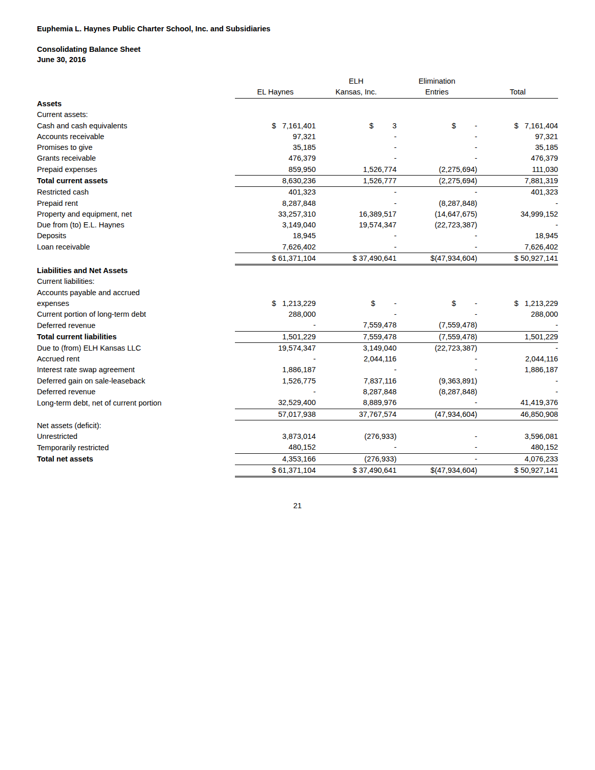Euphemia L. Haynes Public Charter School, Inc. and Subsidiaries
Consolidating Balance Sheet
June 30, 2016
| | | ELH | Elimination | |
| --- | --- | --- | --- | --- |
| | EL Haynes | Kansas, Inc. | Entries | Total |
| Assets | | | | |
| Current assets: | | | | |
| Cash and cash equivalents | $ 7,161,401 | $ 3 | $ - | $ 7,161,404 |
| Accounts receivable | 97,321 | - | - | 97,321 |
| Promises to give | 35,185 | - | - | 35,185 |
| Grants receivable | 476,379 | - | - | 476,379 |
| Prepaid expenses | 859,950 | 1,526,774 | (2,275,694) | 111,030 |
| Total current assets | 8,630,236 | 1,526,777 | (2,275,694) | 7,881,319 |
| Restricted cash | 401,323 | - | - | 401,323 |
| Prepaid rent | 8,287,848 | - | (8,287,848) | - |
| Property and equipment, net | 33,257,310 | 16,389,517 | (14,647,675) | 34,999,152 |
| Due from (to) E.L. Haynes | 3,149,040 | 19,574,347 | (22,723,387) | - |
| Deposits | 18,945 | - | - | 18,945 |
| Loan receivable | 7,626,402 | - | - | 7,626,402 |
| | $ 61,371,104 | $ 37,490,641 | $(47,934,604) | $ 50,927,141 |
| Liabilities and Net Assets | | | | |
| Current liabilities: | | | | |
| Accounts payable and accrued | | | | |
| expenses | $ 1,213,229 | $ - | $ - | $ 1,213,229 |
| Current portion of long-term debt | 288,000 | - | - | 288,000 |
| Deferred revenue | - | 7,559,478 | (7,559,478) | - |
| Total current liabilities | 1,501,229 | 7,559,478 | (7,559,478) | 1,501,229 |
| Due to (from) ELH Kansas LLC | 19,574,347 | 3,149,040 | (22,723,387) | - |
| Accrued rent | - | 2,044,116 | - | 2,044,116 |
| Interest rate swap agreement | 1,886,187 | - | - | 1,886,187 |
| Deferred gain on sale-leaseback | 1,526,775 | 7,837,116 | (9,363,891) | - |
| Deferred revenue | - | 8,287,848 | (8,287,848) | - |
| Long-term debt, net of current portion | 32,529,400 | 8,889,976 | - | 41,419,376 |
| | 57,017,938 | 37,767,574 | (47,934,604) | 46,850,908 |
| Net assets (deficit): | | | | |
| Unrestricted | 3,873,014 | (276,933) | - | 3,596,081 |
| Temporarily restricted | 480,152 | - | - | 480,152 |
| Total net assets | 4,353,166 | (276,933) | - | 4,076,233 |
| | $ 61,371,104 | $ 37,490,641 | $(47,934,604) | $ 50,927,141 |
21